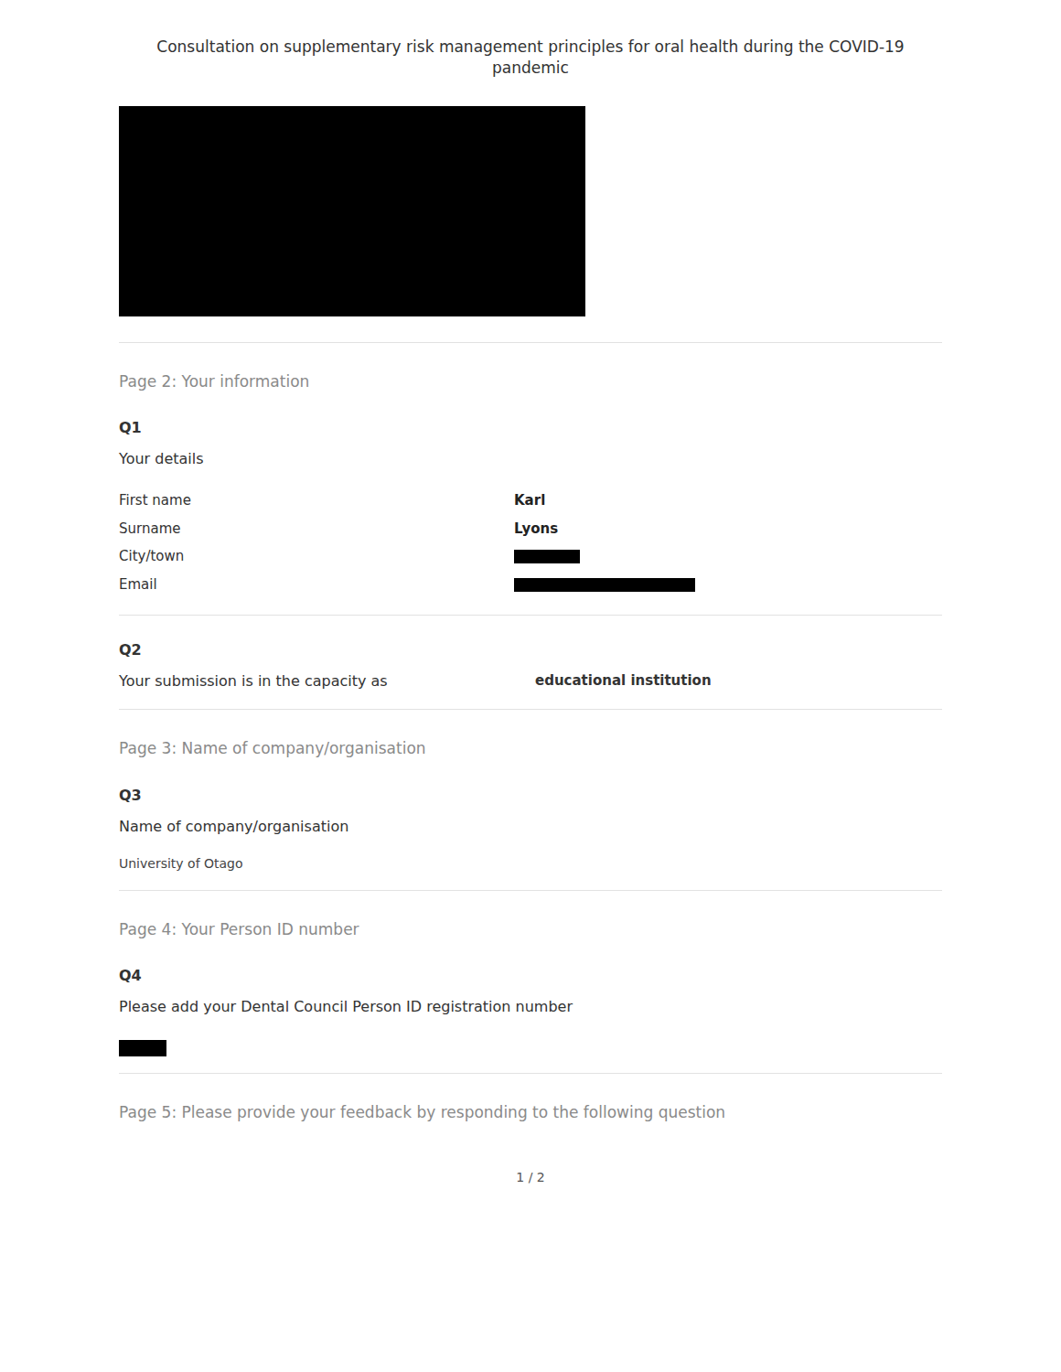Consultation on supplementary risk management principles for oral health during the COVID-19
pandemic
Page 2: Your information
Q1
Your details
| First name | Karl |
| Surname | Lyons |
| City/town | |
| Email | |
Q2
Your submission is in the capacity as
educational institution
Page 3: Name of company/organisation
Q3
Name of company/organisation
University of Otago
Page 4: Your Person ID number
Q4
Please add your Dental Council Person ID registration number
Page 5: Please provide your feedback by responding to the following question
1 / 2